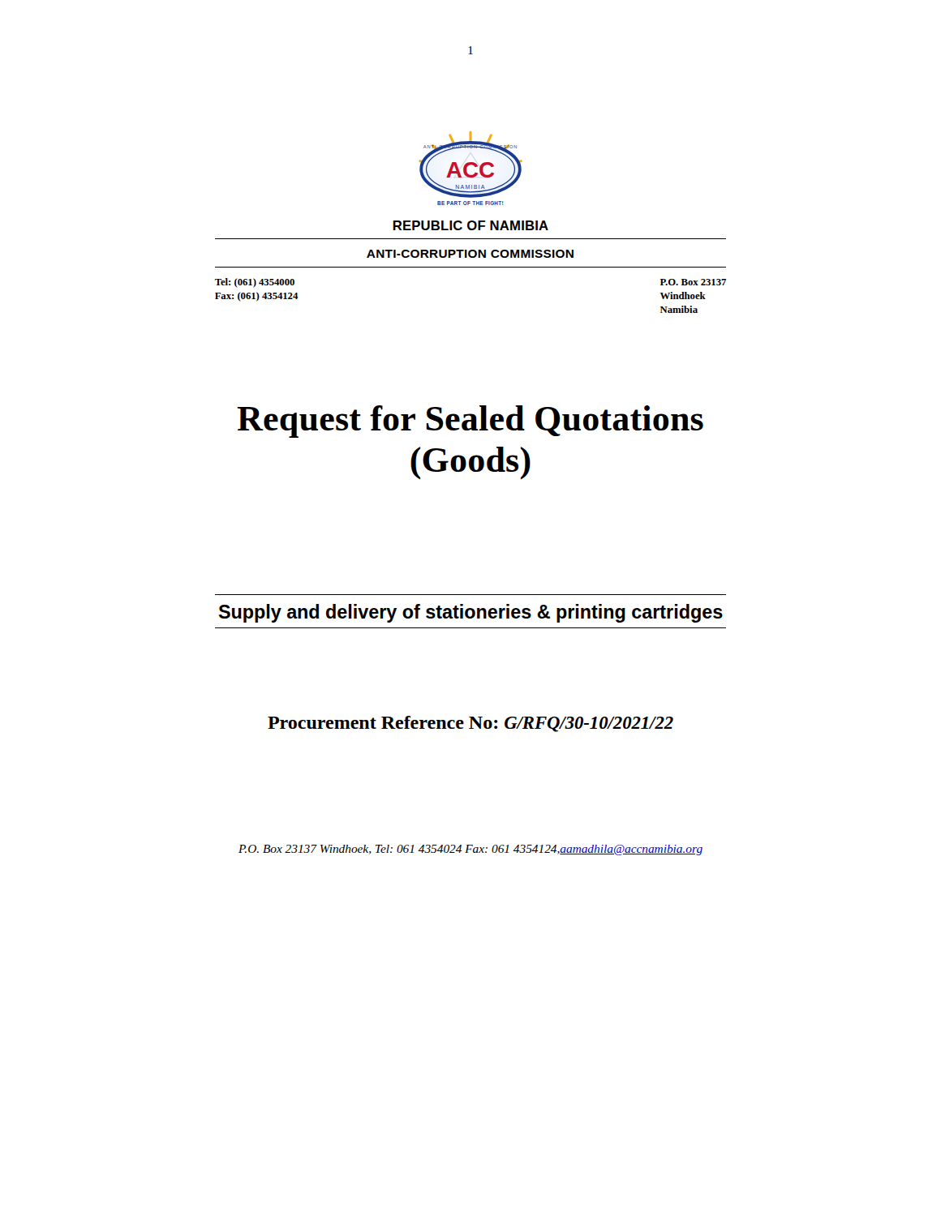1
REPUBLIC OF NAMIBIA
ANTI-CORRUPTION COMMISSION
Tel: (061) 4354000 Fax: (061) 4354124
P.O. Box 23137 Windhoek Namibia
Request for Sealed Quotations
(Goods)
Supply and delivery of stationeries & printing cartridges
Procurement Reference No: G/RFQ/30-10/2021/22
P.O. Box 23137 Windhoek, Tel: 061 4354024 Fax: 061 4354124,aamadhila@accnamibia.org